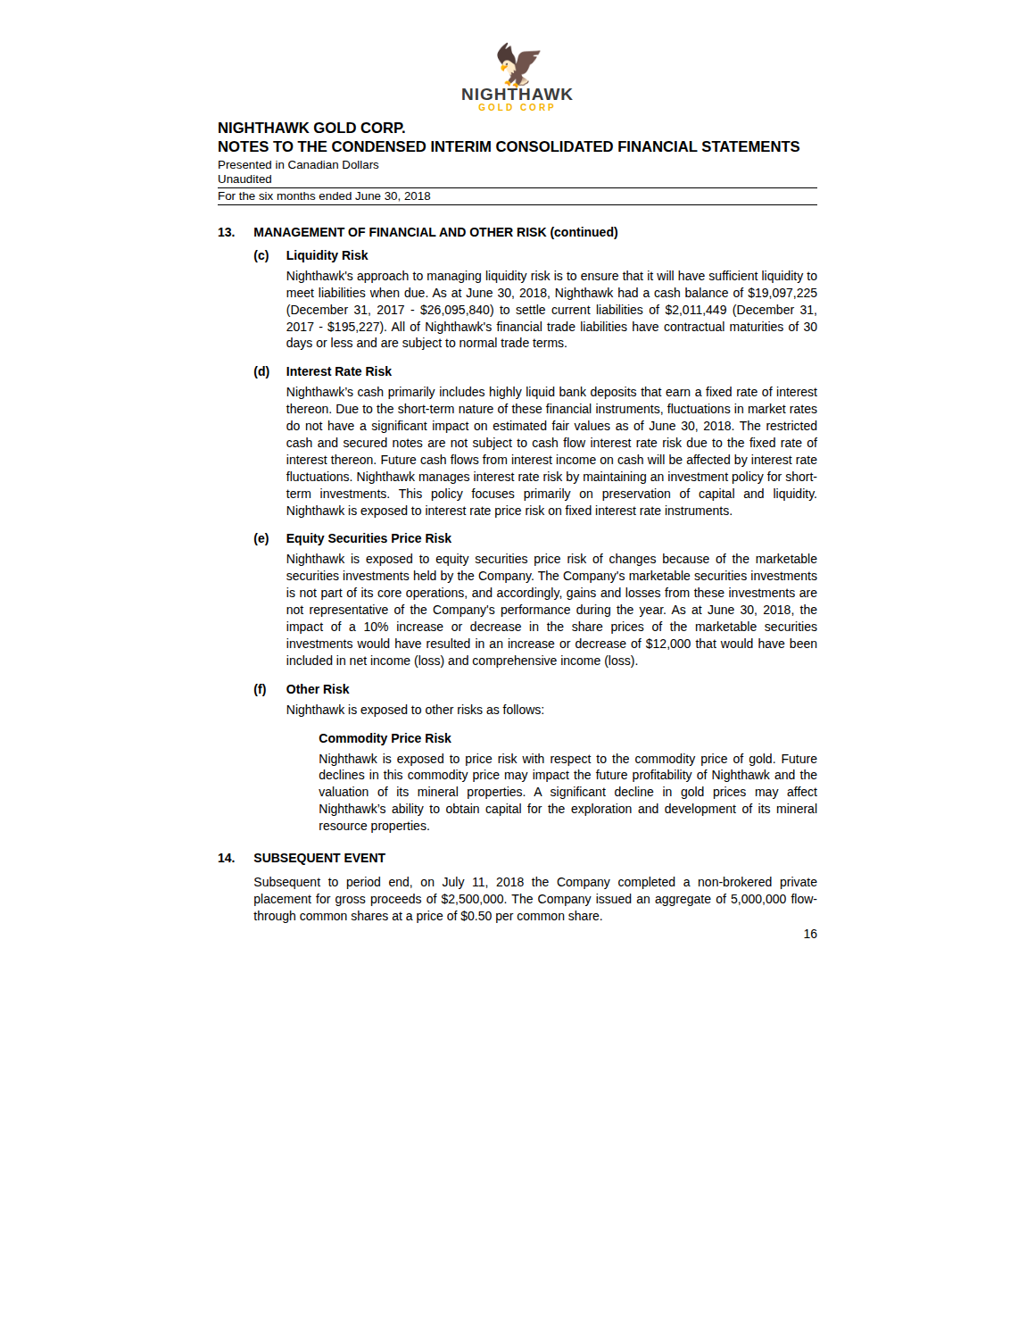🦅
NIGHTHAWK
GOLD CORP
NIGHTHAWK GOLD CORP.
NOTES TO THE CONDENSED INTERIM CONSOLIDATED FINANCIAL STATEMENTS
Presented in Canadian Dollars
Unaudited
For the six months ended June 30, 2018
13. MANAGEMENT OF FINANCIAL AND OTHER RISK (continued)
(c) Liquidity Risk
Nighthawk's approach to managing liquidity risk is to ensure that it will have sufficient liquidity to meet liabilities when due. As at June 30, 2018, Nighthawk had a cash balance of $19,097,225 (December 31, 2017 - $26,095,840) to settle current liabilities of $2,011,449 (December 31, 2017 - $195,227). All of Nighthawk's financial trade liabilities have contractual maturities of 30 days or less and are subject to normal trade terms.
(d) Interest Rate Risk
Nighthawk’s cash primarily includes highly liquid bank deposits that earn a fixed rate of interest thereon. Due to the short-term nature of these financial instruments, fluctuations in market rates do not have a significant impact on estimated fair values as of June 30, 2018. The restricted cash and secured notes are not subject to cash flow interest rate risk due to the fixed rate of interest thereon. Future cash flows from interest income on cash will be affected by interest rate fluctuations. Nighthawk manages interest rate risk by maintaining an investment policy for short-term investments. This policy focuses primarily on preservation of capital and liquidity. Nighthawk is exposed to interest rate price risk on fixed interest rate instruments.
(e) Equity Securities Price Risk
Nighthawk is exposed to equity securities price risk of changes because of the marketable securities investments held by the Company. The Company's marketable securities investments is not part of its core operations, and accordingly, gains and losses from these investments are not representative of the Company's performance during the year. As at June 30, 2018, the impact of a 10% increase or decrease in the share prices of the marketable securities investments would have resulted in an increase or decrease of $12,000 that would have been included in net income (loss) and comprehensive income (loss).
(f) Other Risk
Nighthawk is exposed to other risks as follows:
Commodity Price Risk
Nighthawk is exposed to price risk with respect to the commodity price of gold. Future declines in this commodity price may impact the future profitability of Nighthawk and the valuation of its mineral properties. A significant decline in gold prices may affect Nighthawk’s ability to obtain capital for the exploration and development of its mineral resource properties.
14. SUBSEQUENT EVENT
Subsequent to period end, on July 11, 2018 the Company completed a non-brokered private placement for gross proceeds of $2,500,000. The Company issued an aggregate of 5,000,000 flow-through common shares at a price of $0.50 per common share.
16